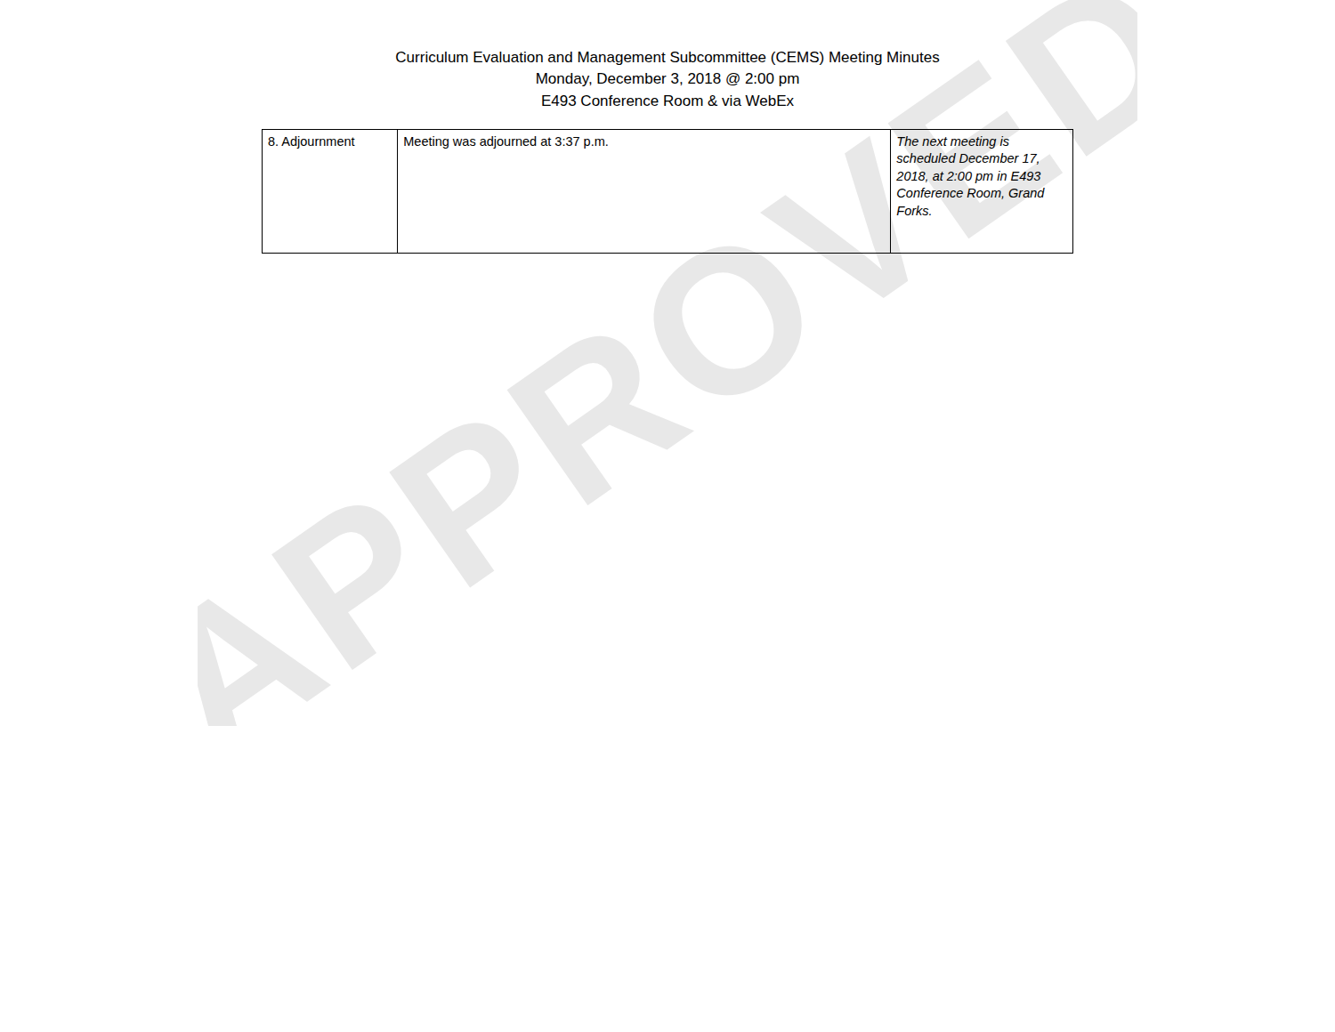APPROVED
Curriculum Evaluation and Management Subcommittee (CEMS) Meeting Minutes
Monday, December 3, 2018 @ 2:00 pm
E493 Conference Room & via WebEx
| 8. Adjournment | Meeting was adjourned at 3:37 p.m. | The next meeting is scheduled December 17, 2018, at 2:00 pm in E493 Conference Room, Grand Forks. |